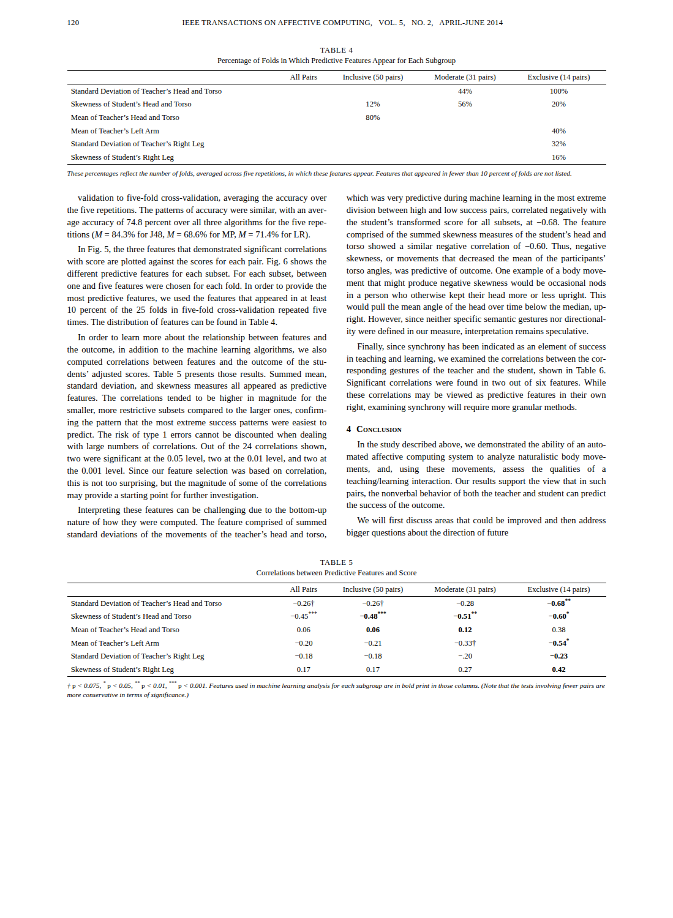120 IEEE TRANSACTIONS ON AFFECTIVE COMPUTING, VOL. 5, NO. 2, APRIL-JUNE 2014
TABLE 4 Percentage of Folds in Which Predictive Features Appear for Each Subgroup
| | All Pairs | Inclusive (50 pairs) | Moderate (31 pairs) | Exclusive (14 pairs) |
| --- | --- | --- | --- | --- |
| Standard Deviation of Teacher’s Head and Torso | | | 44% | 100% |
| Skewness of Student’s Head and Torso | | 12% | 56% | 20% |
| Mean of Teacher’s Head and Torso | | 80% | | |
| Mean of Teacher’s Left Arm | | | | 40% |
| Standard Deviation of Teacher’s Right Leg | | | | 32% |
| Skewness of Student’s Right Leg | | | | 16% |
These percentages reflect the number of folds, averaged across five repetitions, in which these features appear. Features that appeared in fewer than 10 percent of folds are not listed.
validation to five-fold cross-validation, averaging the accuracy over the five repetitions. The patterns of accuracy were similar, with an average accuracy of 74.8 percent over all three algorithms for the five repetitions (M = 84.3% for J48, M = 68.6% for MP, M = 71.4% for LR).
In Fig. 5, the three features that demonstrated significant correlations with score are plotted against the scores for each pair. Fig. 6 shows the different predictive features for each subset. For each subset, between one and five features were chosen for each fold. In order to provide the most predictive features, we used the features that appeared in at least 10 percent of the 25 folds in five-fold cross-validation repeated five times. The distribution of features can be found in Table 4.
In order to learn more about the relationship between features and the outcome, in addition to the machine learning algorithms, we also computed correlations between features and the outcome of the students’ adjusted scores. Table 5 presents those results. Summed mean, standard deviation, and skewness measures all appeared as predictive features. The correlations tended to be higher in magnitude for the smaller, more restrictive subsets compared to the larger ones, confirming the pattern that the most extreme success patterns were easiest to predict. The risk of type 1 errors cannot be discounted when dealing with large numbers of correlations. Out of the 24 correlations shown, two were significant at the 0.05 level, two at the 0.01 level, and two at the 0.001 level. Since our feature selection was based on correlation, this is not too surprising, but the magnitude of some of the correlations may provide a starting point for further investigation.
Interpreting these features can be challenging due to the bottom-up nature of how they were computed. The feature comprised of summed standard deviations of the movements of the teacher’s head and torso, which was very predictive during machine learning in the most extreme division between high and low success pairs, correlated negatively with the student’s transformed score for all subsets, at −0.68. The feature comprised of the summed skewness measures of the student’s head and torso showed a similar negative correlation of −0.60. Thus, negative skewness, or movements that decreased the mean of the participants’ torso angles, was predictive of outcome. One example of a body movement that might produce negative skewness would be occasional nods in a person who otherwise kept their head more or less upright. This would pull the mean angle of the head over time below the median, upright. However, since neither specific semantic gestures nor directionality were defined in our measure, interpretation remains speculative.
Finally, since synchrony has been indicated as an element of success in teaching and learning, we examined the correlations between the corresponding gestures of the teacher and the student, shown in Table 6. Significant correlations were found in two out of six features. While these correlations may be viewed as predictive features in their own right, examining synchrony will require more granular methods.
4 Conclusion
In the study described above, we demonstrated the ability of an automated affective computing system to analyze naturalistic body movements, and, using these movements, assess the qualities of a teaching/learning interaction. Our results support the view that in such pairs, the nonverbal behavior of both the teacher and student can predict the success of the outcome.
We will first discuss areas that could be improved and then address bigger questions about the direction of future
TABLE 5 Correlations between Predictive Features and Score
| | All Pairs | Inclusive (50 pairs) | Moderate (31 pairs) | Exclusive (14 pairs) |
| --- | --- | --- | --- | --- |
| Standard Deviation of Teacher’s Head and Torso | −0.26† | −0.26† | −0.28 | −0.68 ** |
| Skewness of Student’s Head and Torso | −0.45 *** | −0.48 *** | −0.51 ** | −0.60 * |
| Mean of Teacher’s Head and Torso | 0.06 | 0.06 | 0.12 | 0.38 |
| Mean of Teacher’s Left Arm | −0.20 | −0.21 | −0.33† | −0.54 * |
| Standard Deviation of Teacher’s Right Leg | −0.18 | −0.18 | −.20 | −0.23 |
| Skewness of Student’s Right Leg | 0.17 | 0.17 | 0.27 | 0.42 |
† p < 0.075, * p < 0.05, ** p < 0.01, *** p < 0.001. Features used in machine learning analysis for each subgroup are in bold print in those columns. (Note that the tests involving fewer pairs are more conservative in terms of significance.)